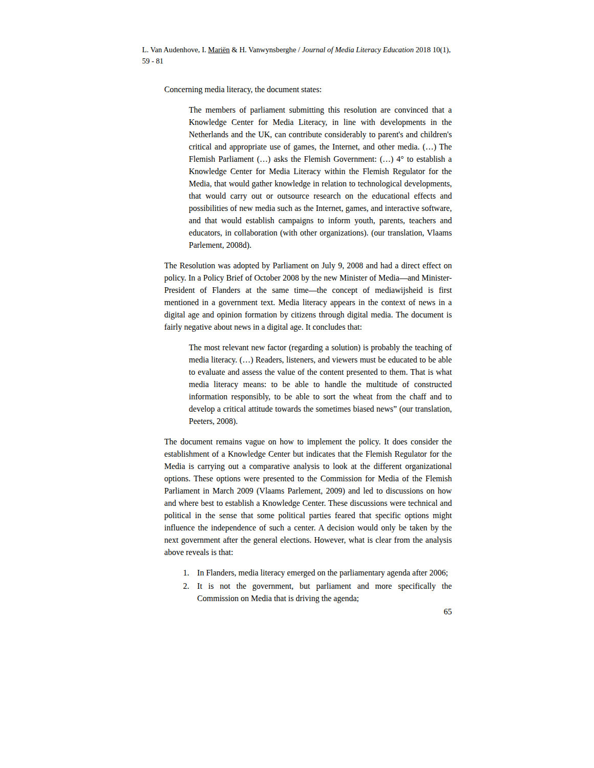L. Van Audenhove, I. Mariën & H. Vanwynsberghe / Journal of Media Literacy Education 2018 10(1), 59 - 81
Concerning media literacy, the document states:
The members of parliament submitting this resolution are convinced that a Knowledge Center for Media Literacy, in line with developments in the Netherlands and the UK, can contribute considerably to parent's and children's critical and appropriate use of games, the Internet, and other media. (…) The Flemish Parliament (…) asks the Flemish Government: (…) 4° to establish a Knowledge Center for Media Literacy within the Flemish Regulator for the Media, that would gather knowledge in relation to technological developments, that would carry out or outsource research on the educational effects and possibilities of new media such as the Internet, games, and interactive software, and that would establish campaigns to inform youth, parents, teachers and educators, in collaboration (with other organizations). (our translation, Vlaams Parlement, 2008d).
The Resolution was adopted by Parliament on July 9, 2008 and had a direct effect on policy. In a Policy Brief of October 2008 by the new Minister of Media—and Minister-President of Flanders at the same time—the concept of mediawijsheid is first mentioned in a government text. Media literacy appears in the context of news in a digital age and opinion formation by citizens through digital media. The document is fairly negative about news in a digital age. It concludes that:
The most relevant new factor (regarding a solution) is probably the teaching of media literacy. (…) Readers, listeners, and viewers must be educated to be able to evaluate and assess the value of the content presented to them. That is what media literacy means: to be able to handle the multitude of constructed information responsibly, to be able to sort the wheat from the chaff and to develop a critical attitude towards the sometimes biased news” (our translation, Peeters, 2008).
The document remains vague on how to implement the policy. It does consider the establishment of a Knowledge Center but indicates that the Flemish Regulator for the Media is carrying out a comparative analysis to look at the different organizational options. These options were presented to the Commission for Media of the Flemish Parliament in March 2009 (Vlaams Parlement, 2009) and led to discussions on how and where best to establish a Knowledge Center. These discussions were technical and political in the sense that some political parties feared that specific options might influence the independence of such a center. A decision would only be taken by the next government after the general elections. However, what is clear from the analysis above reveals is that:
In Flanders, media literacy emerged on the parliamentary agenda after 2006;
It is not the government, but parliament and more specifically the Commission on Media that is driving the agenda;
65